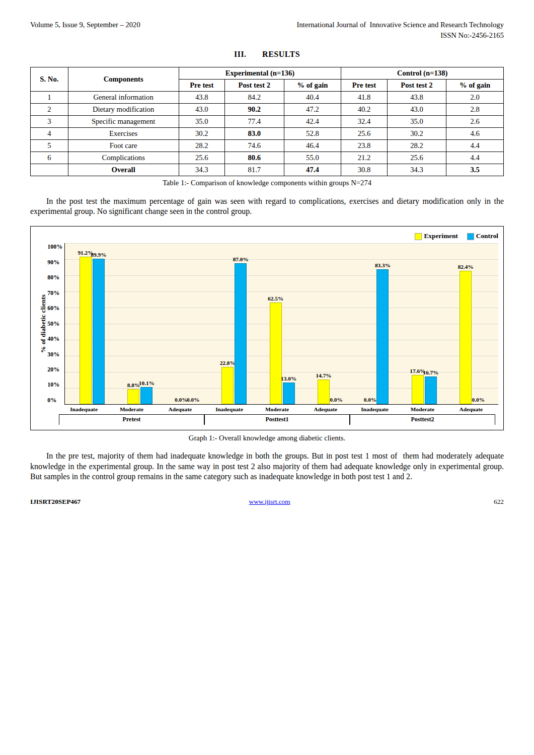Volume 5, Issue 9, September – 2020
International Journal of Innovative Science and Research Technology
ISSN No:-2456-2165
III. RESULTS
| S. No. | Components | Experimental (n=136) | Control (n=138) |
| --- | --- | --- | --- |
| Pre test | Post test 2 | % of gain | Pre test | Post test 2 | % of gain |
| 1 | General information | 43.8 | 84.2 | 40.4 | 41.8 | 43.8 | 2.0 |
| 2 | Dietary modification | 43.0 | 90.2 | 47.2 | 40.2 | 43.0 | 2.8 |
| 3 | Specific management | 35.0 | 77.4 | 42.4 | 32.4 | 35.0 | 2.6 |
| 4 | Exercises | 30.2 | 83.0 | 52.8 | 25.6 | 30.2 | 4.6 |
| 5 | Foot care | 28.2 | 74.6 | 46.4 | 23.8 | 28.2 | 4.4 |
| 6 | Complications | 25.6 | 80.6 | 55.0 | 21.2 | 25.6 | 4.4 |
| | Overall | 34.3 | 81.7 | 47.4 | 30.8 | 34.3 | 3.5 |
Table 1:- Comparison of knowledge components within groups N=274
In the post test the maximum percentage of gain was seen with regard to complications, exercises and dietary modification only in the experimental group. No significant change seen in the control group.
Experiment
Control
% of diabetic clients
100%
90%
80%
70%
60%
50%
40%
30%
20%
10%
0%
91.2%
89.9%
8.8%
10.1%
0.0%
0.0%
22.8%
87.0%
62.5%
13.0%
14.7%
0.0%
0.0%
83.3%
17.6%
16.7%
82.4%
0.0%
Inadequate
Moderate
Adequate
Inadequate
Moderate
Adequate
Inadequate
Moderate
Adequate
Pretest
Posttest1
Posttest2
Graph 1:- Overall knowledge among diabetic clients.
In the pre test, majority of them had inadequate knowledge in both the groups. But in post test 1 most of them had moderately adequate knowledge in the experimental group. In the same way in post test 2 also majority of them had adequate knowledge only in experimental group. But samples in the control group remains in the same category such as inadequate knowledge in both post test 1 and 2.
IJISRT20SEP467
www.ijisrt.com
622